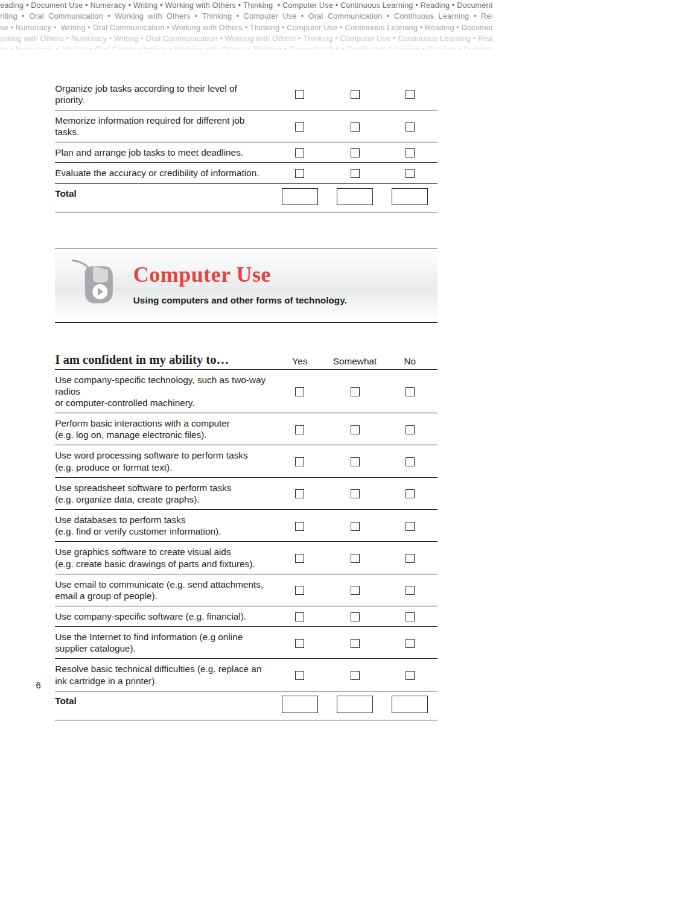eading • Document Use • Numeracy • Writing • Working with Others • Thinking • Computer Use • Continuous Learning • Reading • Document Use • Numeracy
riting • Oral Communication • Working with Others • Thinking • Computer Use • Oral Communication • Continuous Learning • Reading • Document
se • Numeracy • Writing • Oral Communication • Working with Others • Thinking • Computer Use • Continuous Learning • Reading • Document Use • Writing
orking with Others • Numeracy • Writing • Oral Communication • Working with Others • Thinking • Computer Use • Continuous Learning • Reading • Document
se • Numeracy • Writing • Oral Communication • Working with Others • Thinking • Computer Use • Continuous Learning • Reading • Document Use • Writing
eading • Document Use • Numeracy • Writing • Working with Others • Thinking • Computer Use • Continuous Learning • Reading • Document Use • Numeracy
| Organize job tasks according to their level of priority. | | | |
| Memorize information required for different job tasks. | | | |
| Plan and arrange job tasks to meet deadlines. | | | |
| Evaluate the accuracy or credibility of information. | | | |
| Total | | | |
Computer Use
Using computers and other forms of technology.
I am confident in my ability to…
Yes
Somewhat
No
| Use company-specific technology, such as two-way radios or computer-controlled machinery. | | | |
| Perform basic interactions with a computer (e.g. log on, manage electronic files). | | | |
| Use word processing software to perform tasks (e.g. produce or format text). | | | |
| Use spreadsheet software to perform tasks (e.g. organize data, create graphs). | | | |
| Use databases to perform tasks (e.g. find or verify customer information). | | | |
| Use graphics software to create visual aids (e.g. create basic drawings of parts and fixtures). | | | |
| Use email to communicate (e.g. send attachments, email a group of people). | | | |
| Use company-specific software (e.g. financial). | | | |
| Use the Internet to find information (e.g online supplier catalogue). | | | |
| Resolve basic technical difficulties (e.g. replace an ink cartridge in a printer). | | | |
| Total | | | |
6